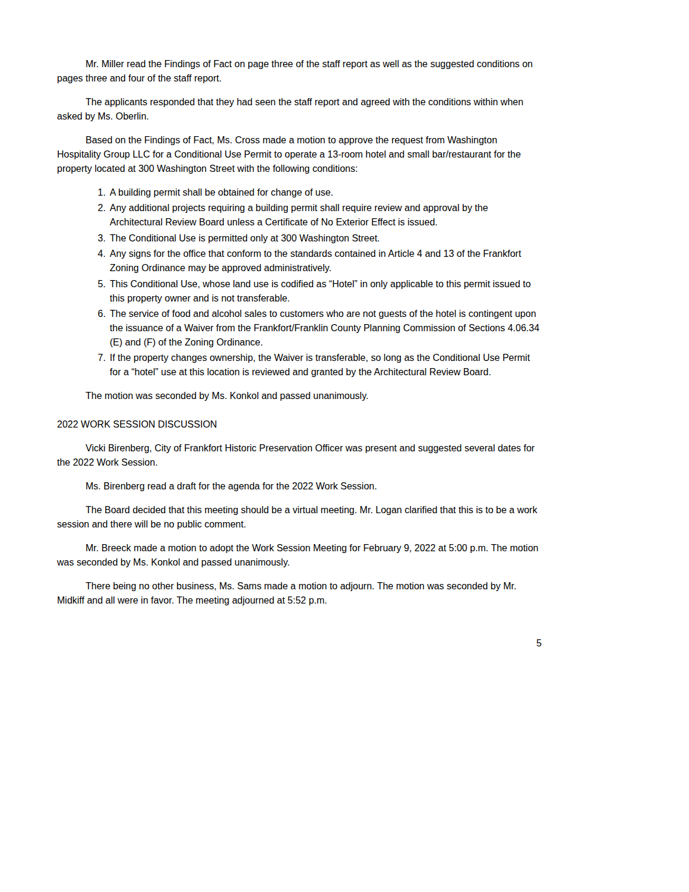Mr. Miller read the Findings of Fact on page three of the staff report as well as the suggested conditions on pages three and four of the staff report.
The applicants responded that they had seen the staff report and agreed with the conditions within when asked by Ms. Oberlin.
Based on the Findings of Fact, Ms. Cross made a motion to approve the request from Washington Hospitality Group LLC for a Conditional Use Permit to operate a 13-room hotel and small bar/restaurant for the property located at 300 Washington Street with the following conditions:
A building permit shall be obtained for change of use.
Any additional projects requiring a building permit shall require review and approval by the Architectural Review Board unless a Certificate of No Exterior Effect is issued.
The Conditional Use is permitted only at 300 Washington Street.
Any signs for the office that conform to the standards contained in Article 4 and 13 of the Frankfort Zoning Ordinance may be approved administratively.
This Conditional Use, whose land use is codified as “Hotel” in only applicable to this permit issued to this property owner and is not transferable.
The service of food and alcohol sales to customers who are not guests of the hotel is contingent upon the issuance of a Waiver from the Frankfort/Franklin County Planning Commission of Sections 4.06.34 (E) and (F) of the Zoning Ordinance.
If the property changes ownership, the Waiver is transferable, so long as the Conditional Use Permit for a “hotel” use at this location is reviewed and granted by the Architectural Review Board.
The motion was seconded by Ms. Konkol and passed unanimously.
2022 WORK SESSION DISCUSSION
Vicki Birenberg, City of Frankfort Historic Preservation Officer was present and suggested several dates for the 2022 Work Session.
Ms. Birenberg read a draft for the agenda for the 2022 Work Session.
The Board decided that this meeting should be a virtual meeting. Mr. Logan clarified that this is to be a work session and there will be no public comment.
Mr. Breeck made a motion to adopt the Work Session Meeting for February 9, 2022 at 5:00 p.m. The motion was seconded by Ms. Konkol and passed unanimously.
There being no other business, Ms. Sams made a motion to adjourn. The motion was seconded by Mr. Midkiff and all were in favor. The meeting adjourned at 5:52 p.m.
5